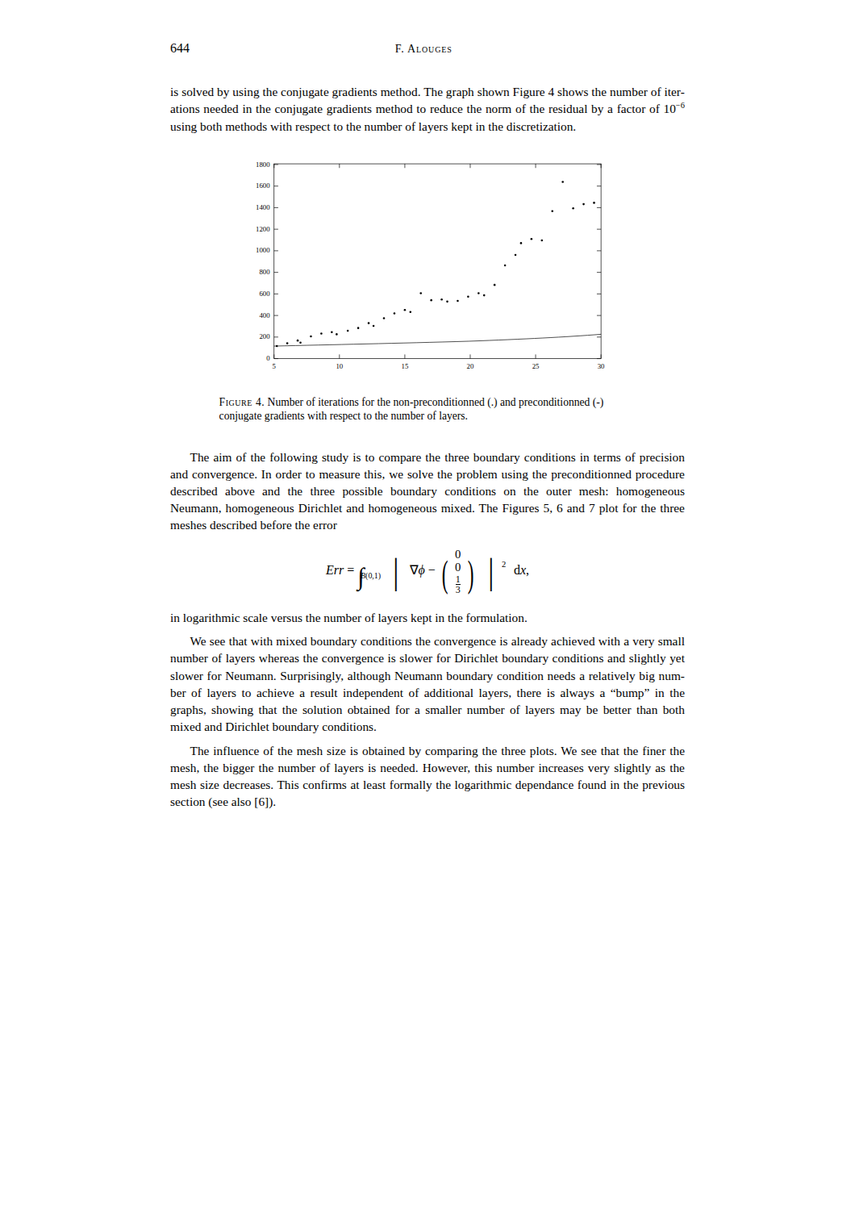644
F. Alouges
is solved by using the conjugate gradients method. The graph shown Figure 4 shows the number of iterations needed in the conjugate gradients method to reduce the norm of the residual by a factor of 10−6 using both methods with respect to the number of layers kept in the discretization.
0 200 400 600 800 1000 1200 1400 1600 1800 5 10 15 20 25 30
Figure 4. Number of iterations for the non-preconditionned (.) and preconditionned (-) conjugate gradients with respect to the number of layers.
The aim of the following study is to compare the three boundary conditions in terms of precision and convergence. In order to measure this, we solve the problem using the preconditionned procedure described above and the three possible boundary conditions on the outer mesh: homogeneous Neumann, homogeneous Dirichlet and homogeneous mixed. The Figures 5, 6 and 7 plot for the three meshes described before the error
Err = ∫B(0,1) ∣ ∇ϕ − (
0
0
13
) ∣2 dx,
in logarithmic scale versus the number of layers kept in the formulation.
We see that with mixed boundary conditions the convergence is already achieved with a very small number of layers whereas the convergence is slower for Dirichlet boundary conditions and slightly yet slower for Neumann. Surprisingly, although Neumann boundary condition needs a relatively big number of layers to achieve a result independent of additional layers, there is always a “bump” in the graphs, showing that the solution obtained for a smaller number of layers may be better than both mixed and Dirichlet boundary conditions.
The influence of the mesh size is obtained by comparing the three plots. We see that the finer the mesh, the bigger the number of layers is needed. However, this number increases very slightly as the mesh size decreases. This confirms at least formally the logarithmic dependance found in the previous section (see also [6]).